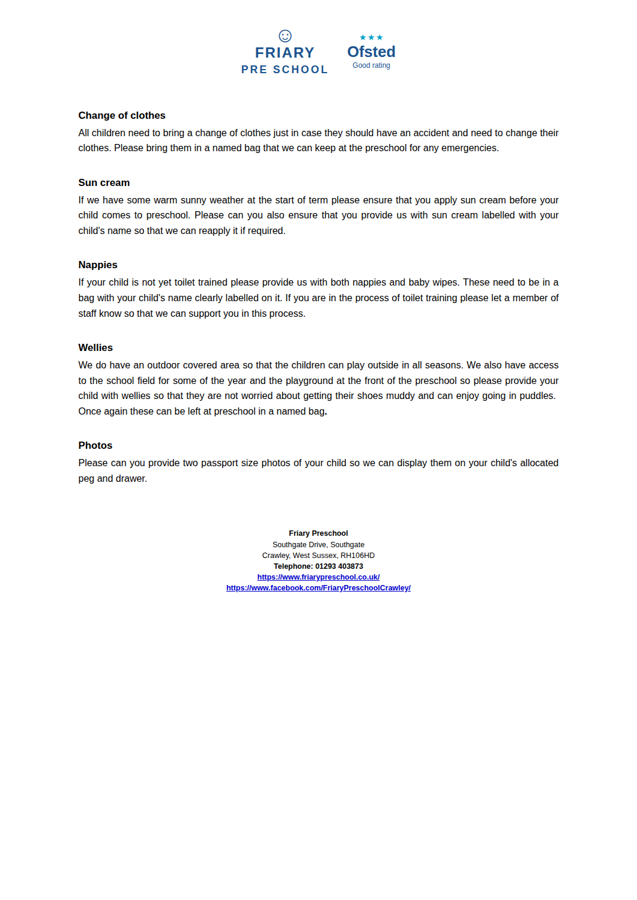☺
FRIARY
PRE SCHOOL
★★★
Ofsted
Good rating
Change of clothes
All children need to bring a change of clothes just in case they should have an accident and need to change their clothes. Please bring them in a named bag that we can keep at the preschool for any emergencies.
Sun cream
If we have some warm sunny weather at the start of term please ensure that you apply sun cream before your child comes to preschool. Please can you also ensure that you provide us with sun cream labelled with your child's name so that we can reapply it if required.
Nappies
If your child is not yet toilet trained please provide us with both nappies and baby wipes. These need to be in a bag with your child's name clearly labelled on it. If you are in the process of toilet training please let a member of staff know so that we can support you in this process.
Wellies
We do have an outdoor covered area so that the children can play outside in all seasons. We also have access to the school field for some of the year and the playground at the front of the preschool so please provide your child with wellies so that they are not worried about getting their shoes muddy and can enjoy going in puddles. Once again these can be left at preschool in a named bag.
Photos
Please can you provide two passport size photos of your child so we can display them on your child's allocated peg and drawer.
Friary Preschool
Southgate Drive, Southgate
Crawley, West Sussex, RH106HD
Telephone: 01293 403873
https://www.friarypreschool.co.uk/
https://www.facebook.com/FriaryPreschoolCrawley/